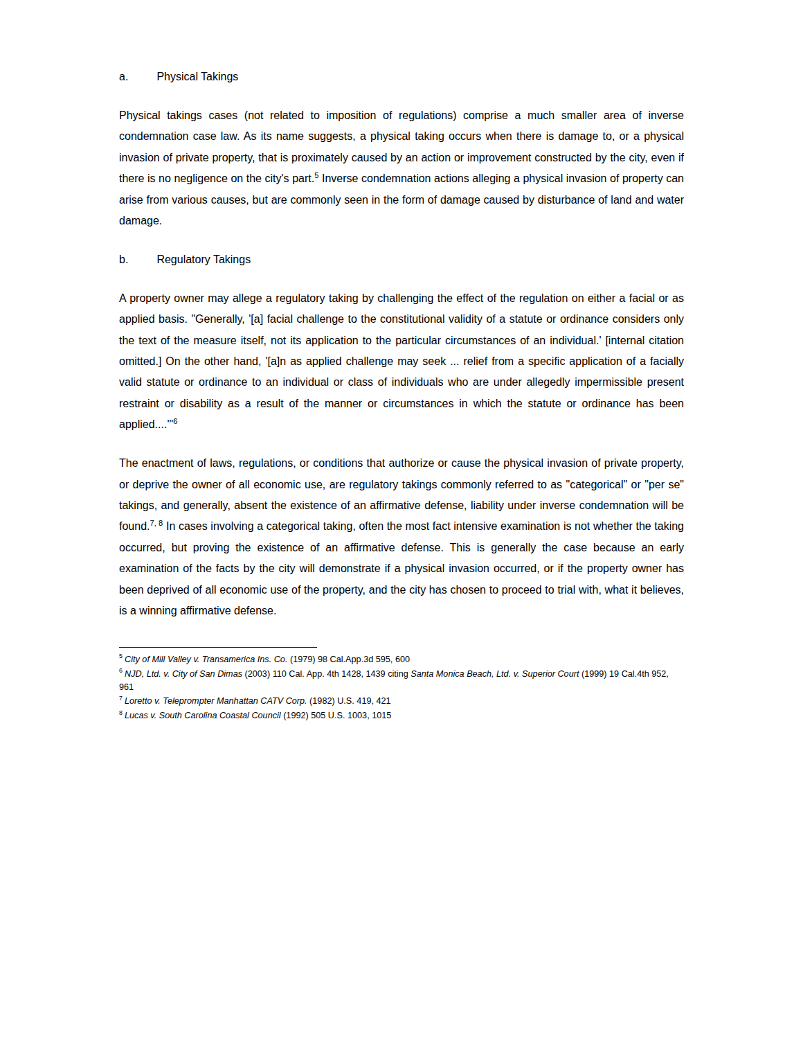a. Physical Takings
Physical takings cases (not related to imposition of regulations) comprise a much smaller area of inverse condemnation case law. As its name suggests, a physical taking occurs when there is damage to, or a physical invasion of private property, that is proximately caused by an action or improvement constructed by the city, even if there is no negligence on the city's part.5 Inverse condemnation actions alleging a physical invasion of property can arise from various causes, but are commonly seen in the form of damage caused by disturbance of land and water damage.
b. Regulatory Takings
A property owner may allege a regulatory taking by challenging the effect of the regulation on either a facial or as applied basis. "Generally, '[a] facial challenge to the constitutional validity of a statute or ordinance considers only the text of the measure itself, not its application to the particular circumstances of an individual.' [internal citation omitted.] On the other hand, '[a]n as applied challenge may seek ... relief from a specific application of a facially valid statute or ordinance to an individual or class of individuals who are under allegedly impermissible present restraint or disability as a result of the manner or circumstances in which the statute or ordinance has been applied....'"6
The enactment of laws, regulations, or conditions that authorize or cause the physical invasion of private property, or deprive the owner of all economic use, are regulatory takings commonly referred to as "categorical" or "per se" takings, and generally, absent the existence of an affirmative defense, liability under inverse condemnation will be found.7, 8 In cases involving a categorical taking, often the most fact intensive examination is not whether the taking occurred, but proving the existence of an affirmative defense. This is generally the case because an early examination of the facts by the city will demonstrate if a physical invasion occurred, or if the property owner has been deprived of all economic use of the property, and the city has chosen to proceed to trial with, what it believes, is a winning affirmative defense.
5City of Mill Valley v. Transamerica Ins. Co. (1979) 98 Cal.App.3d 595, 600
6NJD, Ltd. v. City of San Dimas (2003) 110 Cal. App. 4th 1428, 1439 citing Santa Monica Beach, Ltd. v. Superior Court (1999) 19 Cal.4th 952, 961
7Loretto v. Teleprompter Manhattan CATV Corp. (1982) U.S. 419, 421
8Lucas v. South Carolina Coastal Council (1992) 505 U.S. 1003, 1015